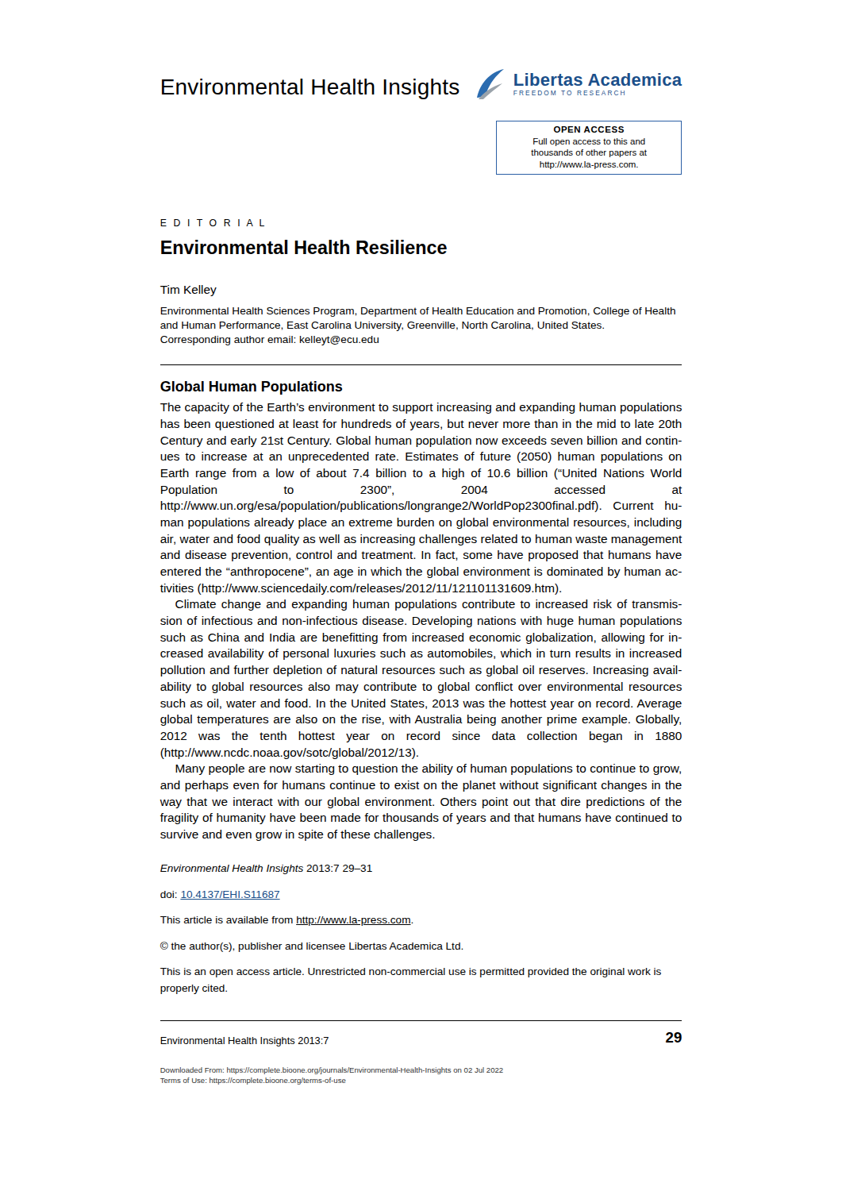Environmental Health Insights
Libertas Academica
FREEDOM TO RESEARCH
OPEN ACCESS
Full open access to this and
thousands of other papers at
http://www.la-press.com.
E D I T O R I A L
Environmental Health Resilience
Tim Kelley
Environmental Health Sciences Program, Department of Health Education and Promotion, College of Health and Human Performance, East Carolina University, Greenville, North Carolina, United States.
Corresponding author email: kelleyt@ecu.edu
Global Human Populations
The capacity of the Earth’s environment to support increasing and expanding human populations has been questioned at least for hundreds of years, but never more than in the mid to late 20th Century and early 21st Century. Global human population now exceeds seven billion and continues to increase at an unprecedented rate. Estimates of future (2050) human populations on Earth range from a low of about 7.4 billion to a high of 10.6 billion (“United Nations World Population to 2300”, 2004 accessed at http://www.un.org/esa/population/publications/longrange2/WorldPop2300final.pdf). Current human populations already place an extreme burden on global environmental resources, including air, water and food quality as well as increasing challenges related to human waste management and disease prevention, control and treatment. In fact, some have proposed that humans have entered the “anthropocene”, an age in which the global environment is dominated by human activities (http://www.sciencedaily.com/releases/2012/11/121101131609.htm).
Climate change and expanding human populations contribute to increased risk of transmission of infectious and non-infectious disease. Developing nations with huge human populations such as China and India are benefitting from increased economic globalization, allowing for increased availability of personal luxuries such as automobiles, which in turn results in increased pollution and further depletion of natural resources such as global oil reserves. Increasing availability to global resources also may contribute to global conflict over environmental resources such as oil, water and food. In the United States, 2013 was the hottest year on record. Average global temperatures are also on the rise, with Australia being another prime example. Globally, 2012 was the tenth hottest year on record since data collection began in 1880 (http://www.ncdc.noaa.gov/sotc/global/2012/13).
Many people are now starting to question the ability of human populations to continue to grow, and perhaps even for humans continue to exist on the planet without significant changes in the way that we interact with our global environment. Others point out that dire predictions of the fragility of humanity have been made for thousands of years and that humans have continued to survive and even grow in spite of these challenges.
Environmental Health Insights 2013:7 29–31
doi: 10.4137/EHI.S11687
This article is available from http://www.la-press.com.
© the author(s), publisher and licensee Libertas Academica Ltd.
This is an open access article. Unrestricted non-commercial use is permitted provided the original work is properly cited.
Environmental Health Insights 2013:7
29
Downloaded From: https://complete.bioone.org/journals/Environmental-Health-Insights on 02 Jul 2022
Terms of Use: https://complete.bioone.org/terms-of-use